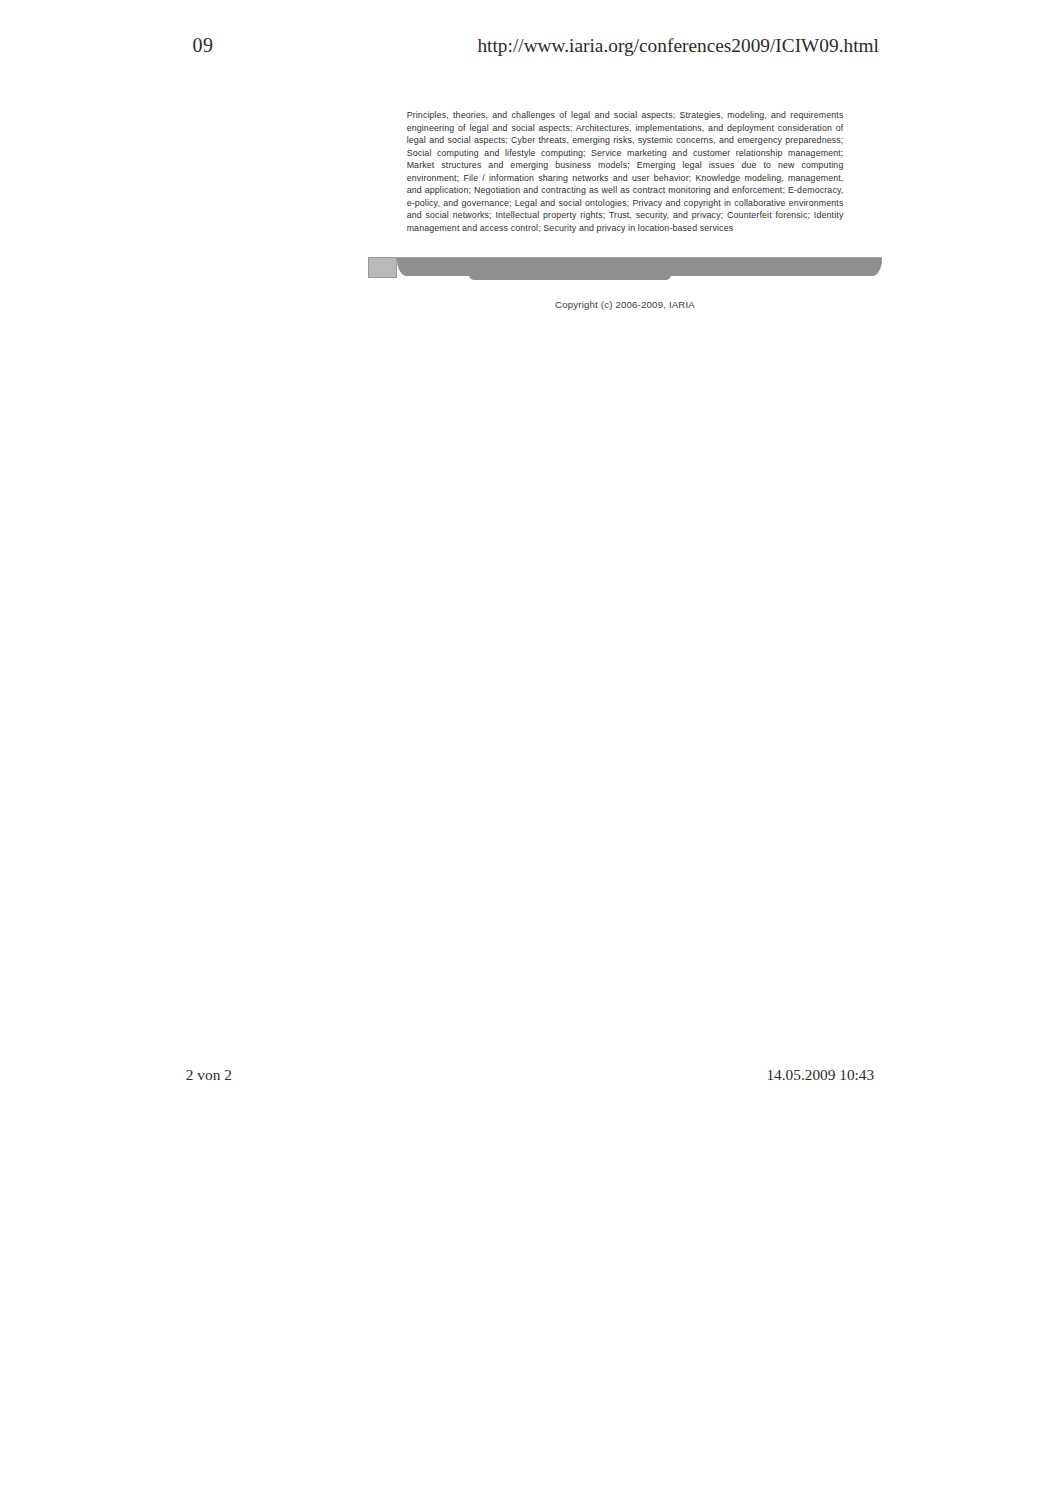09
http://www.iaria.org/conferences2009/ICIW09.html
Principles, theories, and challenges of legal and social aspects; Strategies, modeling, and requirements engineering of legal and social aspects; Architectures, implementations, and deployment consideration of legal and social aspects; Cyber threats, emerging risks, systemic concerns, and emergency preparedness; Social computing and lifestyle computing; Service marketing and customer relationship management; Market structures and emerging business models; Emerging legal issues due to new computing environment; File / information sharing networks and user behavior; Knowledge modeling, management, and application; Negotiation and contracting as well as contract monitoring and enforcement; E-democracy, e-policy, and governance; Legal and social ontologies; Privacy and copyright in collaborative environments and social networks; Intellectual property rights; Trust, security, and privacy; Counterfeit forensic; Identity management and access control; Security and privacy in location-based services
Copyright (c) 2006-2009, IARIA
2 von 2
14.05.2009 10:43